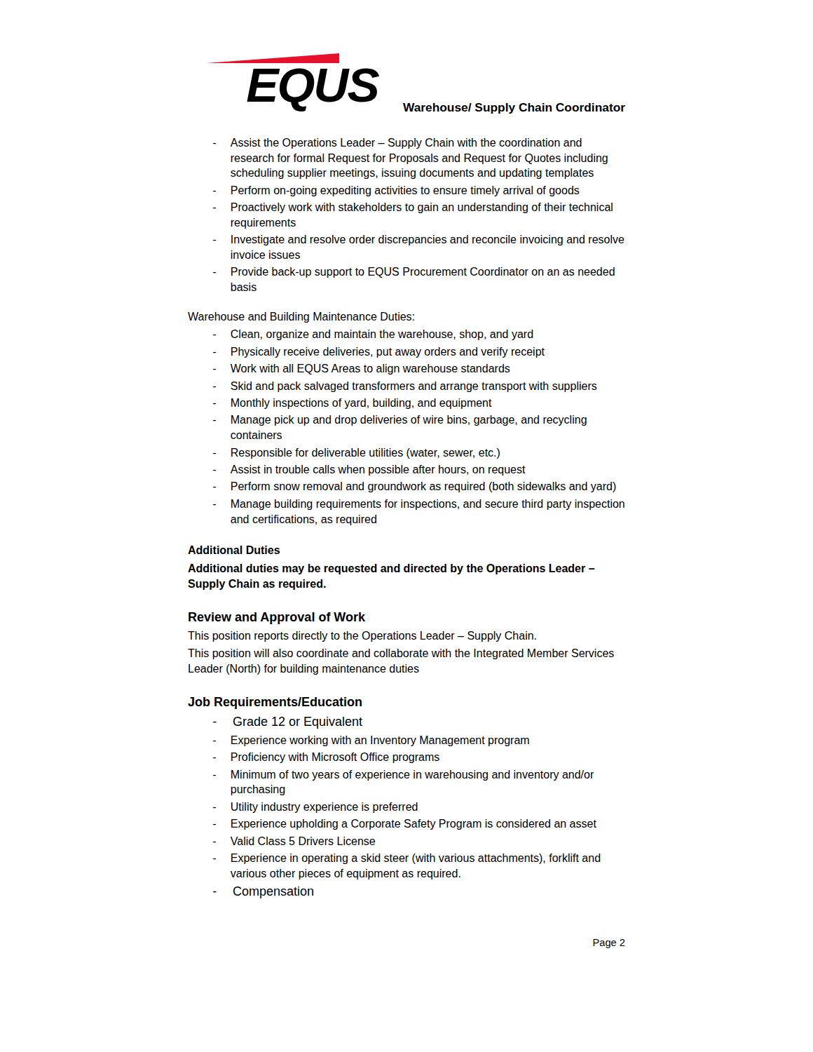EQUS
Warehouse/ Supply Chain Coordinator
Assist the Operations Leader – Supply Chain with the coordination and research for formal Request for Proposals and Request for Quotes including scheduling supplier meetings, issuing documents and updating templates
Perform on-going expediting activities to ensure timely arrival of goods
Proactively work with stakeholders to gain an understanding of their technical requirements
Investigate and resolve order discrepancies and reconcile invoicing and resolve invoice issues
Provide back-up support to EQUS Procurement Coordinator on an as needed basis
Warehouse and Building Maintenance Duties:
Clean, organize and maintain the warehouse, shop, and yard
Physically receive deliveries, put away orders and verify receipt
Work with all EQUS Areas to align warehouse standards
Skid and pack salvaged transformers and arrange transport with suppliers
Monthly inspections of yard, building, and equipment
Manage pick up and drop deliveries of wire bins, garbage, and recycling containers
Responsible for deliverable utilities (water, sewer, etc.)
Assist in trouble calls when possible after hours, on request
Perform snow removal and groundwork as required (both sidewalks and yard)
Manage building requirements for inspections, and secure third party inspection and certifications, as required
Additional Duties
Additional duties may be requested and directed by the Operations Leader – Supply Chain as required.
Review and Approval of Work
This position reports directly to the Operations Leader – Supply Chain.
This position will also coordinate and collaborate with the Integrated Member Services Leader (North) for building maintenance duties
Job Requirements/Education
Grade 12 or Equivalent
Experience working with an Inventory Management program
Proficiency with Microsoft Office programs
Minimum of two years of experience in warehousing and inventory and/or purchasing
Utility industry experience is preferred
Experience upholding a Corporate Safety Program is considered an asset
Valid Class 5 Drivers License
Experience in operating a skid steer (with various attachments), forklift and various other pieces of equipment as required.
Compensation
Page 2